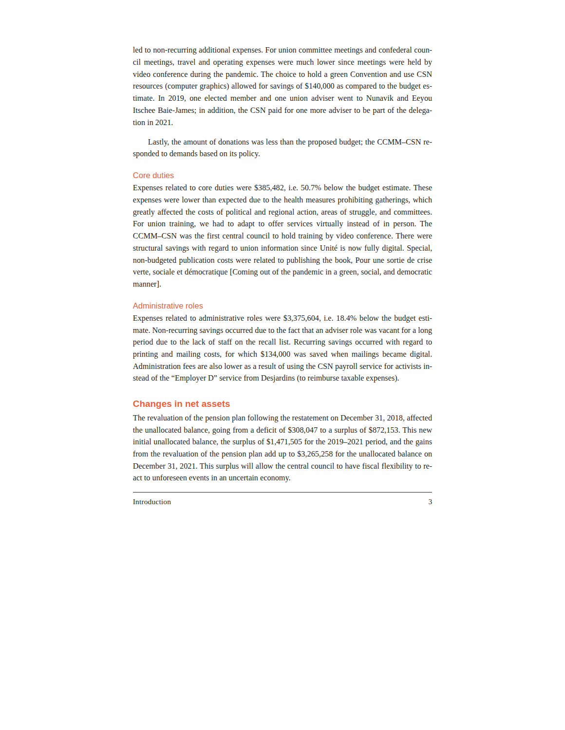led to non-recurring additional expenses. For union committee meetings and confederal council meetings, travel and operating expenses were much lower since meetings were held by video conference during the pandemic. The choice to hold a green Convention and use CSN resources (computer graphics) allowed for savings of $140,000 as compared to the budget estimate. In 2019, one elected member and one union adviser went to Nunavik and Eeyou Itschee Baie-James; in addition, the CSN paid for one more adviser to be part of the delegation in 2021.
Lastly, the amount of donations was less than the proposed budget; the CCMM–CSN responded to demands based on its policy.
Core duties
Expenses related to core duties were $385,482, i.e. 50.7% below the budget estimate. These expenses were lower than expected due to the health measures prohibiting gatherings, which greatly affected the costs of political and regional action, areas of struggle, and committees. For union training, we had to adapt to offer services virtually instead of in person. The CCMM–CSN was the first central council to hold training by video conference. There were structural savings with regard to union information since Unité is now fully digital. Special, non-budgeted publication costs were related to publishing the book, Pour une sortie de crise verte, sociale et démocratique [Coming out of the pandemic in a green, social, and democratic manner].
Administrative roles
Expenses related to administrative roles were $3,375,604, i.e. 18.4% below the budget estimate. Non-recurring savings occurred due to the fact that an adviser role was vacant for a long period due to the lack of staff on the recall list. Recurring savings occurred with regard to printing and mailing costs, for which $134,000 was saved when mailings became digital. Administration fees are also lower as a result of using the CSN payroll service for activists instead of the “Employer D” service from Desjardins (to reimburse taxable expenses).
Changes in net assets
The revaluation of the pension plan following the restatement on December 31, 2018, affected the unallocated balance, going from a deficit of $308,047 to a surplus of $872,153. This new initial unallocated balance, the surplus of $1,471,505 for the 2019–2021 period, and the gains from the revaluation of the pension plan add up to $3,265,258 for the unallocated balance on December 31, 2021. This surplus will allow the central council to have fiscal flexibility to react to unforeseen events in an uncertain economy.
Introduction 3